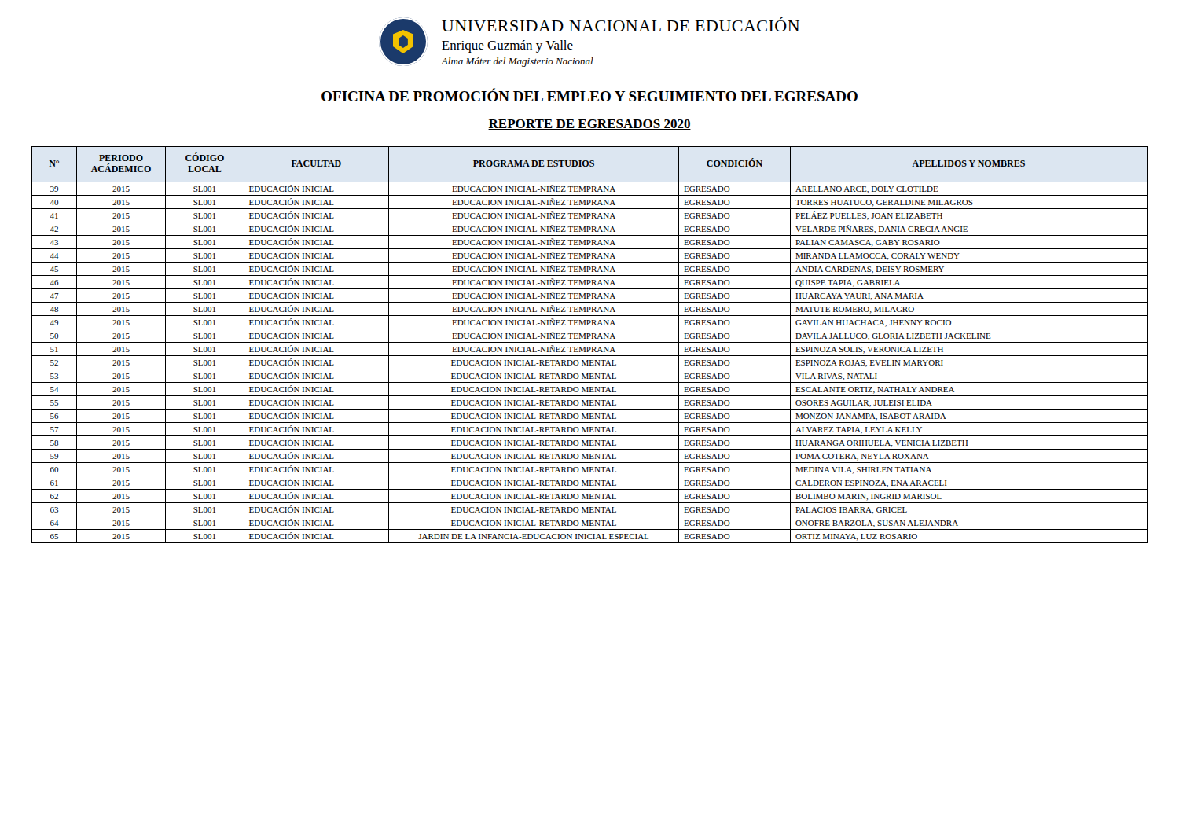UNIVERSIDAD NACIONAL DE EDUCACIÓN
Enrique Guzmán y Valle
Alma Máter del Magisterio Nacional
OFICINA DE PROMOCIÓN DEL EMPLEO Y SEGUIMIENTO DEL EGRESADO
REPORTE DE EGRESADOS 2020
| N° | PERIODO ACÁDEMICO | CÓDIGO LOCAL | FACULTAD | PROGRAMA DE ESTUDIOS | CONDICIÓN | APELLIDOS Y NOMBRES |
| --- | --- | --- | --- | --- | --- | --- |
| 39 | 2015 | SL001 | EDUCACIÓN INICIAL | EDUCACION INICIAL-NIÑEZ TEMPRANA | EGRESADO | ARELLANO ARCE, DOLY CLOTILDE |
| 40 | 2015 | SL001 | EDUCACIÓN INICIAL | EDUCACION INICIAL-NIÑEZ TEMPRANA | EGRESADO | TORRES HUATUCO, GERALDINE MILAGROS |
| 41 | 2015 | SL001 | EDUCACIÓN INICIAL | EDUCACION INICIAL-NIÑEZ TEMPRANA | EGRESADO | PELÁEZ PUELLES, JOAN ELIZABETH |
| 42 | 2015 | SL001 | EDUCACIÓN INICIAL | EDUCACION INICIAL-NIÑEZ TEMPRANA | EGRESADO | VELARDE PIÑARES, DANIA GRECIA ANGIE |
| 43 | 2015 | SL001 | EDUCACIÓN INICIAL | EDUCACION INICIAL-NIÑEZ TEMPRANA | EGRESADO | PALIAN CAMASCA, GABY ROSARIO |
| 44 | 2015 | SL001 | EDUCACIÓN INICIAL | EDUCACION INICIAL-NIÑEZ TEMPRANA | EGRESADO | MIRANDA LLAMOCCA, CORALY WENDY |
| 45 | 2015 | SL001 | EDUCACIÓN INICIAL | EDUCACION INICIAL-NIÑEZ TEMPRANA | EGRESADO | ANDIA CARDENAS, DEISY ROSMERY |
| 46 | 2015 | SL001 | EDUCACIÓN INICIAL | EDUCACION INICIAL-NIÑEZ TEMPRANA | EGRESADO | QUISPE TAPIA, GABRIELA |
| 47 | 2015 | SL001 | EDUCACIÓN INICIAL | EDUCACION INICIAL-NIÑEZ TEMPRANA | EGRESADO | HUARCAYA YAURI, ANA MARIA |
| 48 | 2015 | SL001 | EDUCACIÓN INICIAL | EDUCACION INICIAL-NIÑEZ TEMPRANA | EGRESADO | MATUTE ROMERO, MILAGRO |
| 49 | 2015 | SL001 | EDUCACIÓN INICIAL | EDUCACION INICIAL-NIÑEZ TEMPRANA | EGRESADO | GAVILAN HUACHACA, JHENNY ROCIO |
| 50 | 2015 | SL001 | EDUCACIÓN INICIAL | EDUCACION INICIAL-NIÑEZ TEMPRANA | EGRESADO | DAVILA JALLUCO, GLORIA LIZBETH JACKELINE |
| 51 | 2015 | SL001 | EDUCACIÓN INICIAL | EDUCACION INICIAL-NIÑEZ TEMPRANA | EGRESADO | ESPINOZA SOLIS, VERONICA LIZETH |
| 52 | 2015 | SL001 | EDUCACIÓN INICIAL | EDUCACION INICIAL-RETARDO MENTAL | EGRESADO | ESPINOZA ROJAS, EVELIN MARYORI |
| 53 | 2015 | SL001 | EDUCACIÓN INICIAL | EDUCACION INICIAL-RETARDO MENTAL | EGRESADO | VILA RIVAS, NATALI |
| 54 | 2015 | SL001 | EDUCACIÓN INICIAL | EDUCACION INICIAL-RETARDO MENTAL | EGRESADO | ESCALANTE ORTIZ, NATHALY ANDREA |
| 55 | 2015 | SL001 | EDUCACIÓN INICIAL | EDUCACION INICIAL-RETARDO MENTAL | EGRESADO | OSORES AGUILAR, JULEISI ELIDA |
| 56 | 2015 | SL001 | EDUCACIÓN INICIAL | EDUCACION INICIAL-RETARDO MENTAL | EGRESADO | MONZON JANAMPA, ISABOT ARAIDA |
| 57 | 2015 | SL001 | EDUCACIÓN INICIAL | EDUCACION INICIAL-RETARDO MENTAL | EGRESADO | ALVAREZ TAPIA, LEYLA KELLY |
| 58 | 2015 | SL001 | EDUCACIÓN INICIAL | EDUCACION INICIAL-RETARDO MENTAL | EGRESADO | HUARANGA ORIHUELA, VENICIA LIZBETH |
| 59 | 2015 | SL001 | EDUCACIÓN INICIAL | EDUCACION INICIAL-RETARDO MENTAL | EGRESADO | POMA COTERA, NEYLA ROXANA |
| 60 | 2015 | SL001 | EDUCACIÓN INICIAL | EDUCACION INICIAL-RETARDO MENTAL | EGRESADO | MEDINA VILA, SHIRLEN TATIANA |
| 61 | 2015 | SL001 | EDUCACIÓN INICIAL | EDUCACION INICIAL-RETARDO MENTAL | EGRESADO | CALDERON ESPINOZA, ENA ARACELI |
| 62 | 2015 | SL001 | EDUCACIÓN INICIAL | EDUCACION INICIAL-RETARDO MENTAL | EGRESADO | BOLIMBO MARIN, INGRID MARISOL |
| 63 | 2015 | SL001 | EDUCACIÓN INICIAL | EDUCACION INICIAL-RETARDO MENTAL | EGRESADO | PALACIOS IBARRA, GRICEL |
| 64 | 2015 | SL001 | EDUCACIÓN INICIAL | EDUCACION INICIAL-RETARDO MENTAL | EGRESADO | ONOFRE BARZOLA, SUSAN ALEJANDRA |
| 65 | 2015 | SL001 | EDUCACIÓN INICIAL | JARDIN DE LA INFANCIA-EDUCACION INICIAL ESPECIAL | EGRESADO | ORTIZ MINAYA, LUZ ROSARIO |